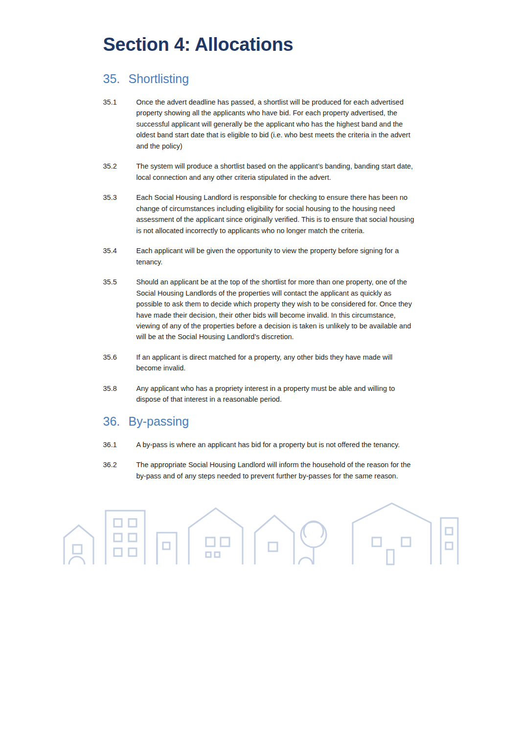Section 4: Allocations
35. Shortlisting
35.1
Once the advert deadline has passed, a shortlist will be produced for each advertised property showing all the applicants who have bid. For each property advertised, the successful applicant will generally be the applicant who has the highest band and the oldest band start date that is eligible to bid (i.e. who best meets the criteria in the advert and the policy)
35.2
The system will produce a shortlist based on the applicant’s banding, banding start date, local connection and any other criteria stipulated in the advert.
35.3
Each Social Housing Landlord is responsible for checking to ensure there has been no change of circumstances including eligibility for social housing to the housing need assessment of the applicant since originally verified. This is to ensure that social housing is not allocated incorrectly to applicants who no longer match the criteria.
35.4
Each applicant will be given the opportunity to view the property before signing for a tenancy.
35.5
Should an applicant be at the top of the shortlist for more than one property, one of the Social Housing Landlords of the properties will contact the applicant as quickly as possible to ask them to decide which property they wish to be considered for. Once they have made their decision, their other bids will become invalid. In this circumstance, viewing of any of the properties before a decision is taken is unlikely to be available and will be at the Social Housing Landlord’s discretion.
35.6
If an applicant is direct matched for a property, any other bids they have made will become invalid.
35.8
Any applicant who has a propriety interest in a property must be able and willing to dispose of that interest in a reasonable period.
36. By-passing
36.1
A by-pass is where an applicant has bid for a property but is not offered the tenancy.
36.2
The appropriate Social Housing Landlord will inform the household of the reason for the by-pass and of any steps needed to prevent further by-passes for the same reason.